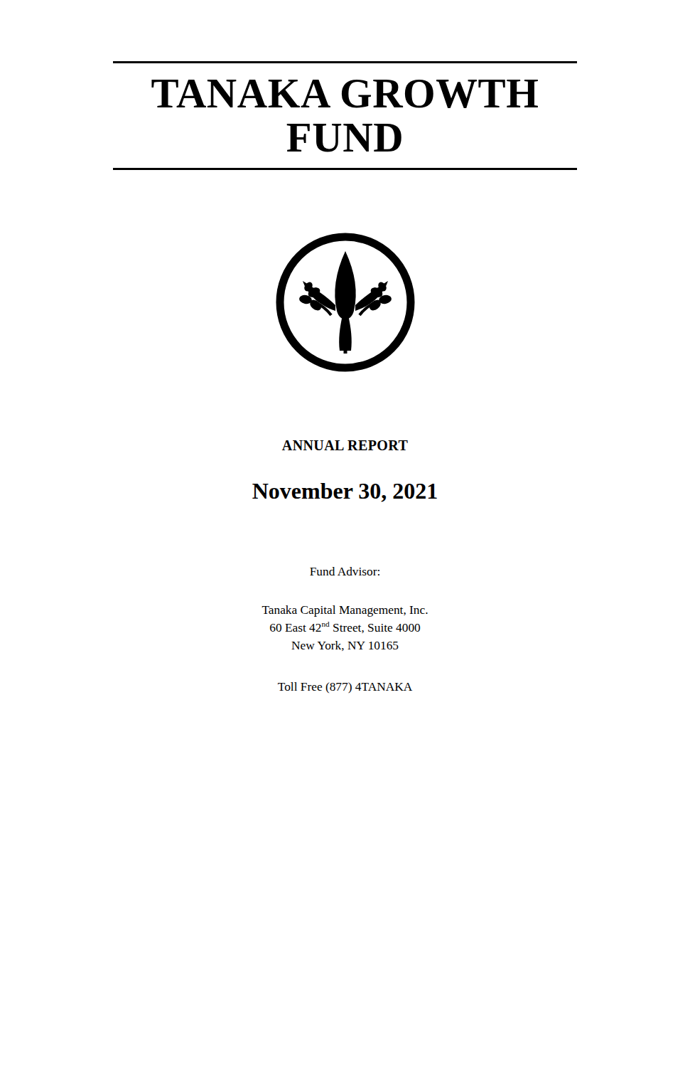TANAKA GROWTH FUND
ANNUAL REPORT
November 30, 2021
Fund Advisor:
Tanaka Capital Management, Inc. 60 East 42nd Street, Suite 4000 New York, NY 10165
Toll Free (877) 4TANAKA